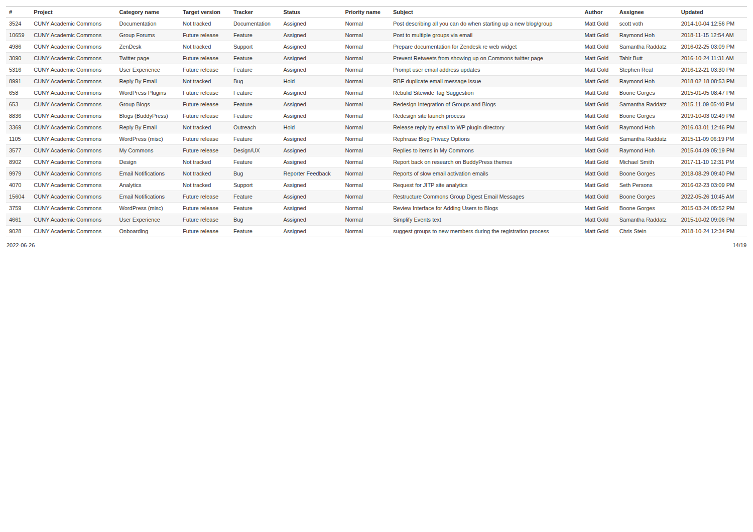| # | Project | Category name | Target version | Tracker | Status | Priority name | Subject | Author | Assignee | Updated |
| --- | --- | --- | --- | --- | --- | --- | --- | --- | --- | --- |
| 3524 | CUNY Academic Commons | Documentation | Not tracked | Documentation | Assigned | Normal | Post describing all you can do when starting up a new blog/group | Matt Gold | scott voth | 2014-10-04 12:56 PM |
| 10659 | CUNY Academic Commons | Group Forums | Future release | Feature | Assigned | Normal | Post to multiple groups via email | Matt Gold | Raymond Hoh | 2018-11-15 12:54 AM |
| 4986 | CUNY Academic Commons | ZenDesk | Not tracked | Support | Assigned | Normal | Prepare documentation for Zendesk re web widget | Matt Gold | Samantha Raddatz | 2016-02-25 03:09 PM |
| 3090 | CUNY Academic Commons | Twitter page | Future release | Feature | Assigned | Normal | Prevent Retweets from showing up on Commons twitter page | Matt Gold | Tahir Butt | 2016-10-24 11:31 AM |
| 5316 | CUNY Academic Commons | User Experience | Future release | Feature | Assigned | Normal | Prompt user email address updates | Matt Gold | Stephen Real | 2016-12-21 03:30 PM |
| 8991 | CUNY Academic Commons | Reply By Email | Not tracked | Bug | Hold | Normal | RBE duplicate email message issue | Matt Gold | Raymond Hoh | 2018-02-18 08:53 PM |
| 658 | CUNY Academic Commons | WordPress Plugins | Future release | Feature | Assigned | Normal | Rebulid Sitewide Tag Suggestion | Matt Gold | Boone Gorges | 2015-01-05 08:47 PM |
| 653 | CUNY Academic Commons | Group Blogs | Future release | Feature | Assigned | Normal | Redesign Integration of Groups and Blogs | Matt Gold | Samantha Raddatz | 2015-11-09 05:40 PM |
| 8836 | CUNY Academic Commons | Blogs (BuddyPress) | Future release | Feature | Assigned | Normal | Redesign site launch process | Matt Gold | Boone Gorges | 2019-10-03 02:49 PM |
| 3369 | CUNY Academic Commons | Reply By Email | Not tracked | Outreach | Hold | Normal | Release reply by email to WP plugin directory | Matt Gold | Raymond Hoh | 2016-03-01 12:46 PM |
| 1105 | CUNY Academic Commons | WordPress (misc) | Future release | Feature | Assigned | Normal | Rephrase Blog Privacy Options | Matt Gold | Samantha Raddatz | 2015-11-09 06:19 PM |
| 3577 | CUNY Academic Commons | My Commons | Future release | Design/UX | Assigned | Normal | Replies to items in My Commons | Matt Gold | Raymond Hoh | 2015-04-09 05:19 PM |
| 8902 | CUNY Academic Commons | Design | Not tracked | Feature | Assigned | Normal | Report back on research on BuddyPress themes | Matt Gold | Michael Smith | 2017-11-10 12:31 PM |
| 9979 | CUNY Academic Commons | Email Notifications | Not tracked | Bug | Reporter Feedback | Normal | Reports of slow email activation emails | Matt Gold | Boone Gorges | 2018-08-29 09:40 PM |
| 4070 | CUNY Academic Commons | Analytics | Not tracked | Support | Assigned | Normal | Request for JITP site analytics | Matt Gold | Seth Persons | 2016-02-23 03:09 PM |
| 15604 | CUNY Academic Commons | Email Notifications | Future release | Feature | Assigned | Normal | Restructure Commons Group Digest Email Messages | Matt Gold | Boone Gorges | 2022-05-26 10:45 AM |
| 3759 | CUNY Academic Commons | WordPress (misc) | Future release | Feature | Assigned | Normal | Review Interface for Adding Users to Blogs | Matt Gold | Boone Gorges | 2015-03-24 05:52 PM |
| 4661 | CUNY Academic Commons | User Experience | Future release | Bug | Assigned | Normal | Simplify Events text | Matt Gold | Samantha Raddatz | 2015-10-02 09:06 PM |
| 9028 | CUNY Academic Commons | Onboarding | Future release | Feature | Assigned | Normal | suggest groups to new members during the registration process | Matt Gold | Chris Stein | 2018-10-24 12:34 PM |
| 2022-06-26 | 14/19 |